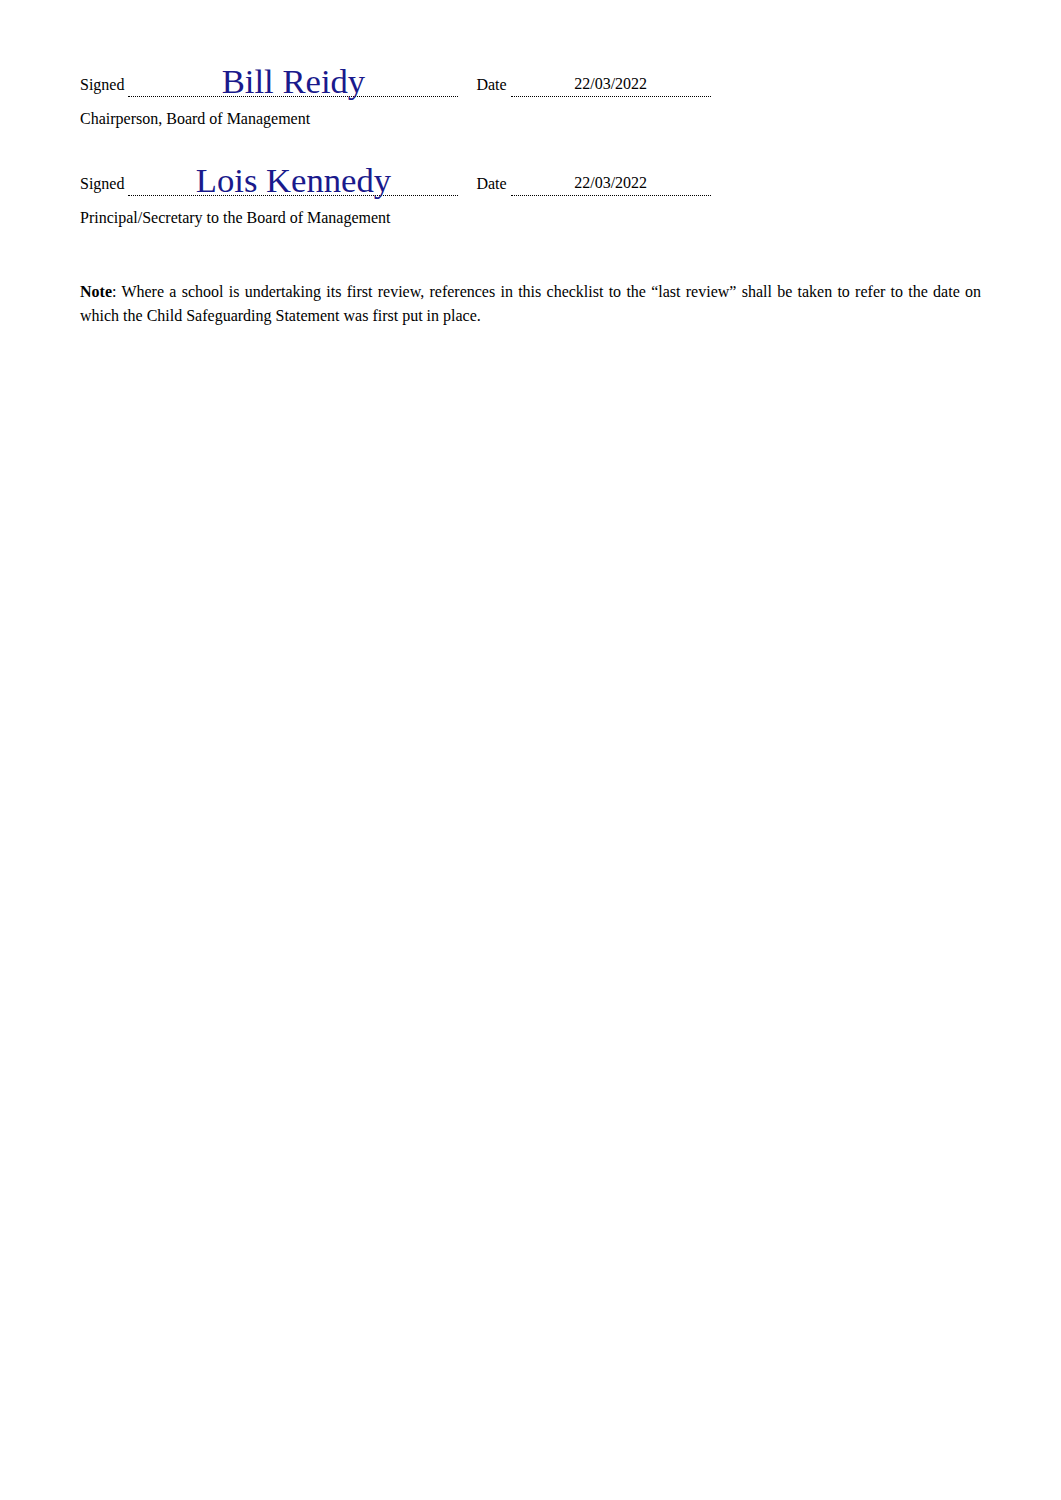Signed Bill Reidy Date 22/03/2022
Chairperson, Board of Management
Signed Lois Kennedy Date 22/03/2022
Principal/Secretary to the Board of Management
Note: Where a school is undertaking its first review, references in this checklist to the “last review” shall be taken to refer to the date on which the Child Safeguarding Statement was first put in place.